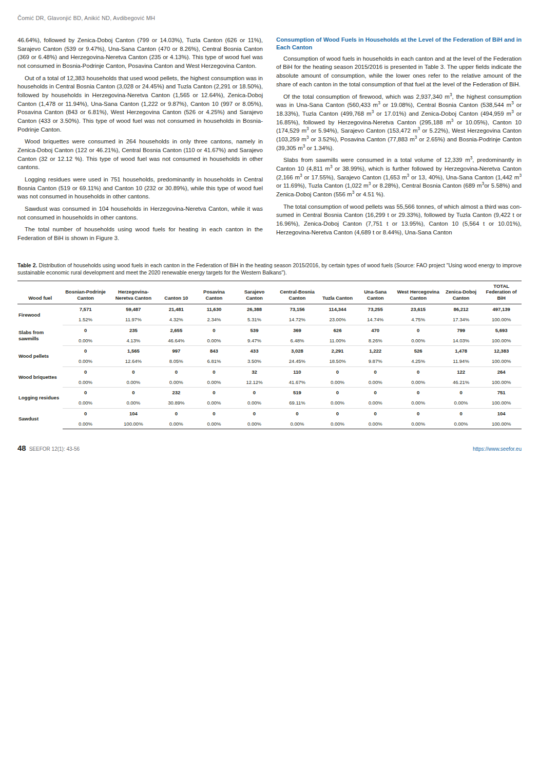Čomić DR, Glavonjić BD, Anikić ND, Avdibegović MH
46.64%), followed by Zenica-Doboj Canton (799 or 14.03%), Tuzla Canton (626 or 11%), Sarajevo Canton (539 or 9.47%), Una-Sana Canton (470 or 8.26%), Central Bosnia Canton (369 or 6.48%) and Herzegovina-Neretva Canton (235 or 4.13%). This type of wood fuel was not consumed in Bosnia-Podrinje Canton, Posavina Canton and West Herzegovina Canton.
Out of a total of 12,383 households that used wood pellets, the highest consumption was in households in Central Bosnia Canton (3,028 or 24.45%) and Tuzla Canton (2,291 or 18.50%), followed by households in Herzegovina-Neretva Canton (1,565 or 12.64%), Zenica-Doboj Canton (1,478 or 11.94%), Una-Sana Canton (1,222 or 9.87%), Canton 10 (997 or 8.05%), Posavina Canton (843 or 6.81%), West Herzegovina Canton (526 or 4.25%) and Sarajevo Canton (433 or 3.50%). This type of wood fuel was not consumed in households in Bosnia-Podrinje Canton.
Wood briquettes were consumed in 264 households in only three cantons, namely in Zenica-Doboj Canton (122 or 46.21%), Central Bosnia Canton (110 or 41.67%) and Sarajevo Canton (32 or 12.12 %). This type of wood fuel was not consumed in households in other cantons.
Logging residues were used in 751 households, predominantly in households in Central Bosnia Canton (519 or 69.11%) and Canton 10 (232 or 30.89%), while this type of wood fuel was not consumed in households in other cantons.
Sawdust was consumed in 104 households in Herzegovina-Neretva Canton, while it was not consumed in households in other cantons.
The total number of households using wood fuels for heating in each canton in the Federation of BiH is shown in Figure 3.
Consumption of Wood Fuels in Households at the Level of the Federation of BiH and in Each Canton
Consumption of wood fuels in households in each canton and at the level of the Federation of BiH for the heating season 2015/2016 is presented in Table 3. The upper fields indicate the absolute amount of consumption, while the lower ones refer to the relative amount of the share of each canton in the total consumption of that fuel at the level of the Federation of BiH.
Of the total consumption of firewood, which was 2,937,340 m3, the highest consumption was in Una-Sana Canton (560,433 m3 or 19.08%), Central Bosnia Canton (538,544 m3 or 18.33%), Tuzla Canton (499,768 m3 or 17.01%) and Zenica-Doboj Canton (494,959 m3 or 16.85%), followed by Herzegovina-Neretva Canton (295,188 m3 or 10.05%), Canton 10 (174,529 m3 or 5.94%), Sarajevo Canton (153,472 m3 or 5.22%), West Herzegovina Canton (103,259 m3 or 3.52%), Posavina Canton (77,883 m3 or 2.65%) and Bosnia-Podrinje Canton (39,305 m3 or 1.34%).
Slabs from sawmills were consumed in a total volume of 12,339 m3, predominantly in Canton 10 (4,811 m3 or 38.99%), which is further followed by Herzegovina-Neretva Canton (2,166 m3 or 17.55%), Sarajevo Canton (1,653 m3 or 13, 40%), Una-Sana Canton (1,442 m3 or 11.69%), Tuzla Canton (1,022 m3 or 8.28%), Central Bosnia Canton (689 m3or 5.58%) and Zenica-Doboj Canton (556 m3 or 4.51 %).
The total consumption of wood pellets was 55,566 tonnes, of which almost a third was consumed in Central Bosnia Canton (16,299 t or 29.33%), followed by Tuzla Canton (9,422 t or 16.96%), Zenica-Doboj Canton (7,751 t or 13.95%), Canton 10 (5,564 t or 10.01%), Herzegovina-Neretva Canton (4,689 t or 8.44%), Una-Sana Canton
Table 2. Distribution of households using wood fuels in each canton in the Federation of BiH in the heating season 2015/2016, by certain types of wood fuels (Source: FAO project "Using wood energy to improve sustainable economic rural development and meet the 2020 renewable energy targets for the Western Balkans").
| Wood fuel | Bosnian-Podrinje Canton | Herzegovina-Neretva Canton | Canton 10 | Posavina Canton | Sarajevo Canton | Central-Bosnia Canton | Tuzla Canton | Una-Sana Canton | West Hercegovina Canton | Zenica-Doboj Canton | TOTAL Federation of BiH |
| --- | --- | --- | --- | --- | --- | --- | --- | --- | --- | --- | --- |
| Firewood | 7,571 | 59,487 | 21,481 | 11,630 | 26,388 | 73,156 | 114,344 | 73,255 | 23,615 | 86,212 | 497,139 |
| 1.52% | 11.97% | 4.32% | 2.34% | 5.31% | 14.72% | 23.00% | 14.74% | 4.75% | 17.34% | 100.00% |
| Slabs from sawmills | 0 | 235 | 2,655 | 0 | 539 | 369 | 626 | 470 | 0 | 799 | 5,693 |
| 0.00% | 4.13% | 46.64% | 0.00% | 9.47% | 6.48% | 11.00% | 8.26% | 0.00% | 14.03% | 100.00% |
| Wood pellets | 0 | 1,565 | 997 | 843 | 433 | 3,028 | 2,291 | 1,222 | 526 | 1,478 | 12,383 |
| 0.00% | 12.64% | 8.05% | 6.81% | 3.50% | 24.45% | 18.50% | 9.87% | 4.25% | 11.94% | 100.00% |
| Wood briquettes | 0 | 0 | 0 | 0 | 32 | 110 | 0 | 0 | 0 | 122 | 264 |
| 0.00% | 0.00% | 0.00% | 0.00% | 12.12% | 41.67% | 0.00% | 0.00% | 0.00% | 46.21% | 100.00% |
| Logging residues | 0 | 0 | 232 | 0 | 0 | 519 | 0 | 0 | 0 | 0 | 751 |
| 0.00% | 0.00% | 30.89% | 0.00% | 0.00% | 69.11% | 0.00% | 0.00% | 0.00% | 0.00% | 100.00% |
| Sawdust | 0 | 104 | 0 | 0 | 0 | 0 | 0 | 0 | 0 | 0 | 104 |
| 0.00% | 100.00% | 0.00% | 0.00% | 0.00% | 0.00% | 0.00% | 0.00% | 0.00% | 0.00% | 100.00% |
48 SEEFOR 12(1): 43-56
https://www.seefor.eu